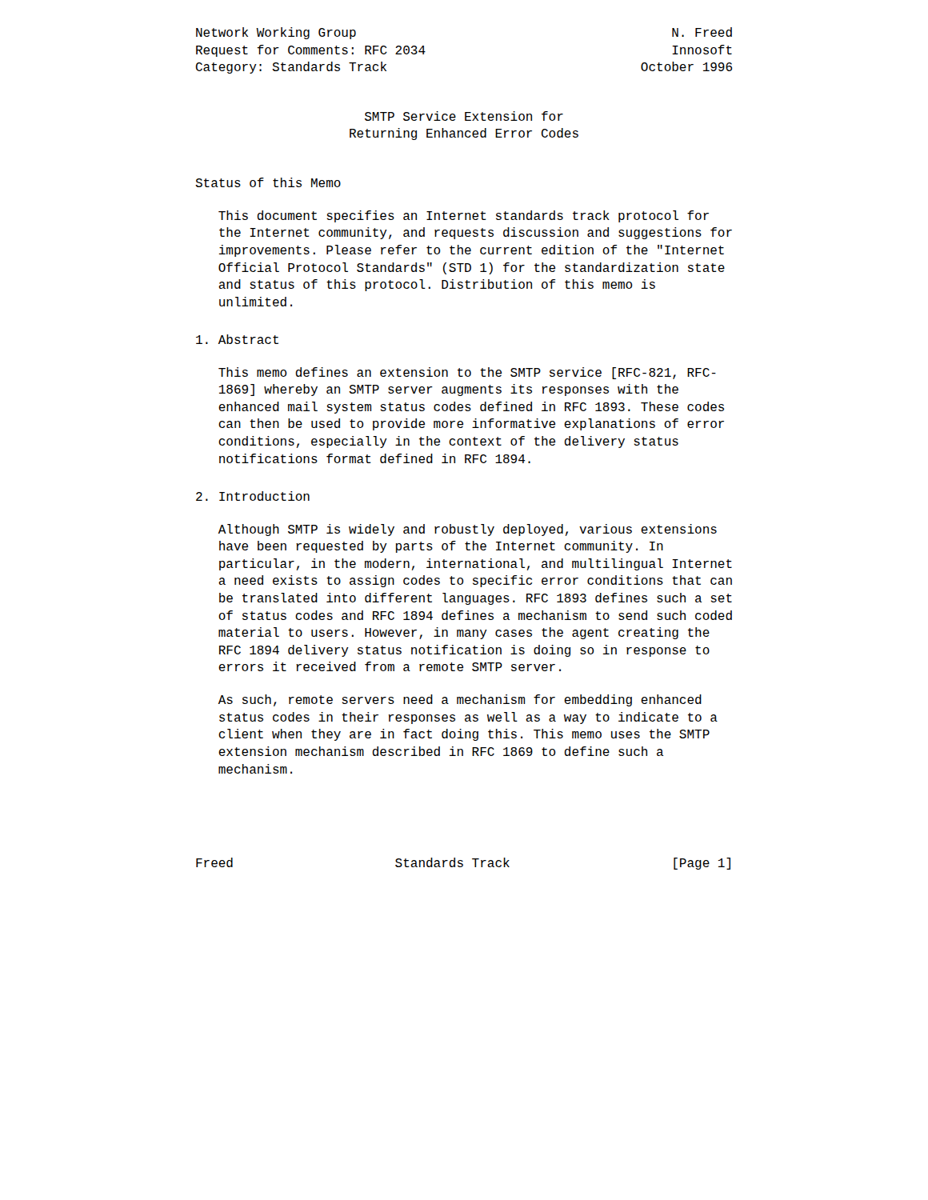Network Working Group N. Freed
Request for Comments: RFC 2034 Innosoft
Category: Standards Track October 1996
SMTP Service Extension for
Returning Enhanced Error Codes
Status of this Memo
This document specifies an Internet standards track protocol for the Internet community, and requests discussion and suggestions for improvements. Please refer to the current edition of the "Internet Official Protocol Standards" (STD 1) for the standardization state and status of this protocol. Distribution of this memo is unlimited.
1. Abstract
This memo defines an extension to the SMTP service [RFC-821, RFC-1869] whereby an SMTP server augments its responses with the enhanced mail system status codes defined in RFC 1893. These codes can then be used to provide more informative explanations of error conditions, especially in the context of the delivery status notifications format defined in RFC 1894.
2. Introduction
Although SMTP is widely and robustly deployed, various extensions have been requested by parts of the Internet community. In particular, in the modern, international, and multilingual Internet a need exists to assign codes to specific error conditions that can be translated into different languages. RFC 1893 defines such a set of status codes and RFC 1894 defines a mechanism to send such coded material to users. However, in many cases the agent creating the RFC 1894 delivery status notification is doing so in response to errors it received from a remote SMTP server.
As such, remote servers need a mechanism for embedding enhanced status codes in their responses as well as a way to indicate to a client when they are in fact doing this. This memo uses the SMTP extension mechanism described in RFC 1869 to define such a mechanism.
Freed Standards Track[Page 1]